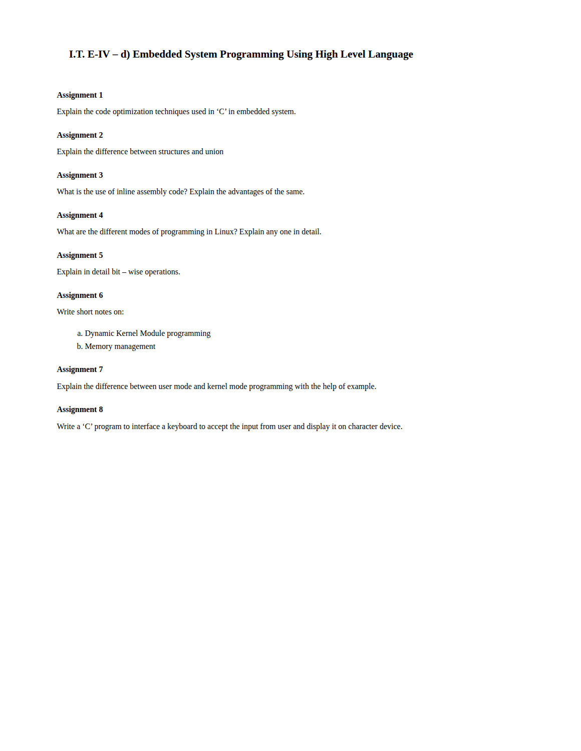I.T. E-IV – d) Embedded System Programming Using High Level Language
Assignment 1
Explain the code optimization techniques used in ‘C’ in embedded system.
Assignment 2
Explain the difference between structures and union
Assignment 3
What is the use of inline assembly code? Explain the advantages of the same.
Assignment 4
What are the different modes of programming in Linux? Explain any one in detail.
Assignment 5
Explain in detail bit – wise operations.
Assignment 6
Write short notes on:
Dynamic Kernel Module programming
Memory management
Assignment 7
Explain the difference between user mode and kernel mode programming with the help of example.
Assignment 8
Write a ‘C’ program to interface a keyboard to accept the input from user and display it on character device.